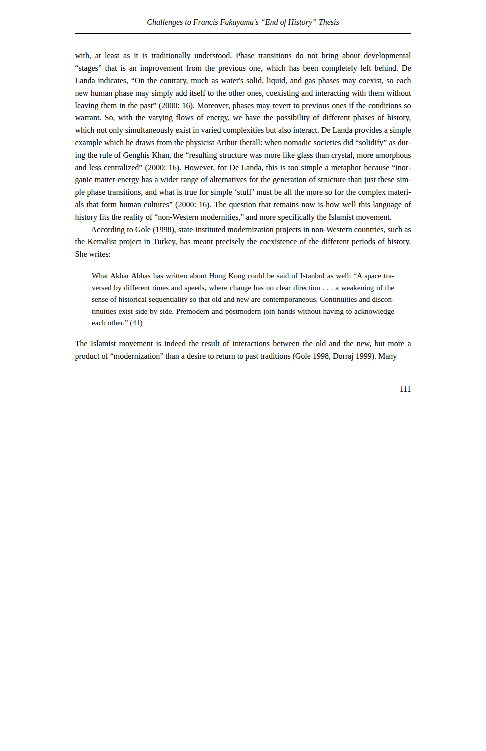Challenges to Francis Fukayama's “End of History” Thesis
with, at least as it is traditionally understood. Phase transitions do not bring about developmental “stages” that is an improvement from the previous one, which has been completely left behind. De Landa indicates, “On the contrary, much as water's solid, liquid, and gas phases may coexist, so each new human phase may simply add itself to the other ones, coexisting and interacting with them without leaving them in the past” (2000: 16). Moreover, phases may revert to previous ones if the conditions so warrant. So, with the varying flows of energy, we have the possibility of different phases of history, which not only simultaneously exist in varied complexities but also interact. De Landa provides a simple example which he draws from the physicist Arthur Iberall: when nomadic societies did “solidify” as during the rule of Genghis Khan, the “resulting structure was more like glass than crystal, more amorphous and less centralized” (2000: 16). However, for De Landa, this is too simple a metaphor because “inorganic matter-energy has a wider range of alternatives for the generation of structure than just these simple phase transitions, and what is true for simple ‘stuff’ must be all the more so for the complex materials that form human cultures” (2000: 16). The question that remains now is how well this language of history fits the reality of “non-Western modernities,” and more specifically the Islamist movement.
According to Gole (1998), state-instituted modernization projects in non-Western countries, such as the Kemalist project in Turkey, has meant precisely the coexistence of the different periods of history. She writes:
What Akbar Abbas has written about Hong Kong could be said of Istanbul as well: “A space traversed by different times and speeds, where change has no clear direction . . . a weakening of the sense of historical sequentiality so that old and new are contemporaneous. Continuities and discontinuities exist side by side. Premodern and postmodern join hands without having to acknowledge each other.” (41)
The Islamist movement is indeed the result of interactions between the old and the new, but more a product of “modernization” than a desire to return to past traditions (Gole 1998, Dorraj 1999). Many
111